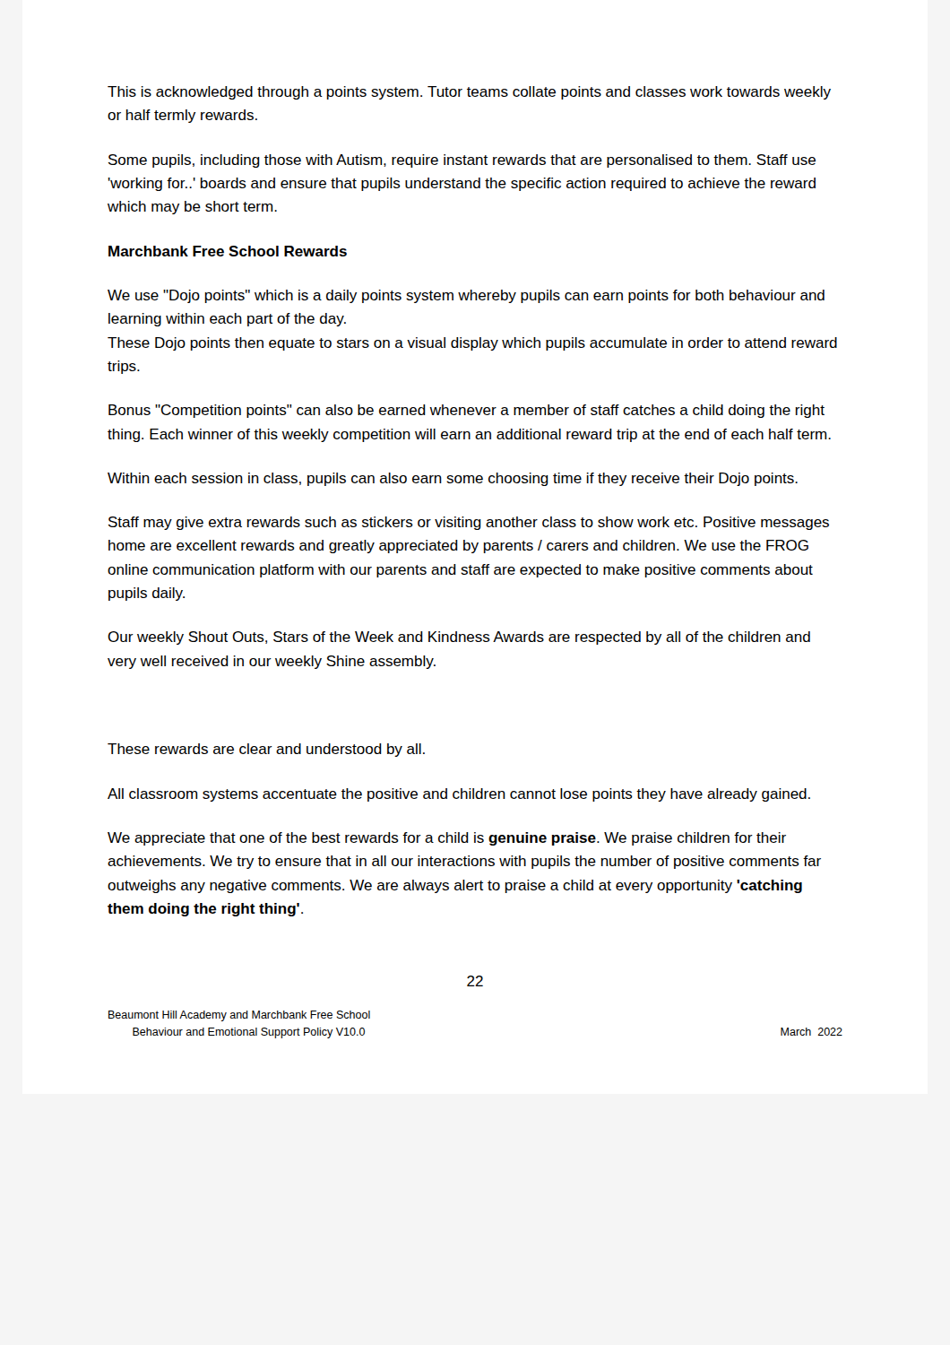This is acknowledged through a points system. Tutor teams collate points and classes work towards weekly or half termly rewards.
Some pupils, including those with Autism, require instant rewards that are personalised to them. Staff use 'working for..' boards and ensure that pupils understand the specific action required to achieve the reward which may be short term.
Marchbank Free School Rewards
We use "Dojo points" which is a daily points system whereby pupils can earn points for both behaviour and learning within each part of the day.
These Dojo points then equate to stars on a visual display which pupils accumulate in order to attend reward trips.
Bonus "Competition points" can also be earned whenever a member of staff catches a child doing the right thing. Each winner of this weekly competition will earn an additional reward trip at the end of each half term.
Within each session in class, pupils can also earn some choosing time if they receive their Dojo points.
Staff may give extra rewards such as stickers or visiting another class to show work etc. Positive messages home are excellent rewards and greatly appreciated by parents / carers and children. We use the FROG online communication platform with our parents and staff are expected to make positive comments about pupils daily.
Our weekly Shout Outs, Stars of the Week and Kindness Awards are respected by all of the children and very well received in our weekly Shine assembly.
These rewards are clear and understood by all.
All classroom systems accentuate the positive and children cannot lose points they have already gained.
We appreciate that one of the best rewards for a child is genuine praise. We praise children for their achievements. We try to ensure that in all our interactions with pupils the number of positive comments far outweighs any negative comments. We are always alert to praise a child at every opportunity 'catching them doing the right thing'.
22
Beaumont Hill Academy and Marchbank Free School
Behaviour and Emotional Support Policy V10.0 March 2022